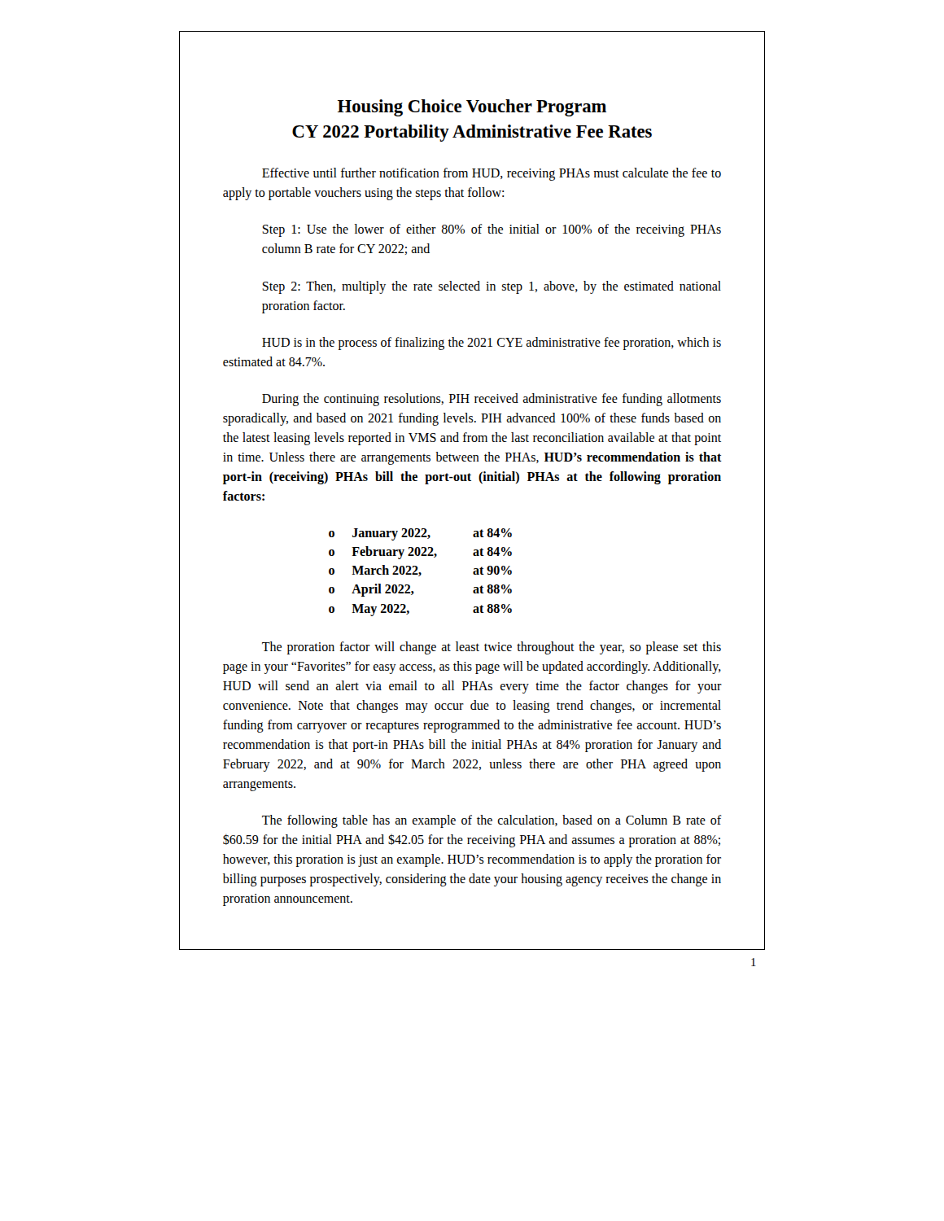Housing Choice Voucher ProgramCY 2022 Portability Administrative Fee Rates
Effective until further notification from HUD, receiving PHAs must calculate the fee to apply to portable vouchers using the steps that follow:
Step 1: Use the lower of either 80% of the initial or 100% of the receiving PHAs column B rate for CY 2022; and
Step 2: Then, multiply the rate selected in step 1, above, by the estimated national proration factor.
HUD is in the process of finalizing the 2021 CYE administrative fee proration, which is estimated at 84.7%.
During the continuing resolutions, PIH received administrative fee funding allotments sporadically, and based on 2021 funding levels. PIH advanced 100% of these funds based on the latest leasing levels reported in VMS and from the last reconciliation available at that point in time. Unless there are arrangements between the PHAs, HUD’s recommendation is that port-in (receiving) PHAs bill the port-out (initial) PHAs at the following proration factors:
oJanuary 2022, at 84%
oFebruary 2022, at 84%
oMarch 2022, at 90%
oApril 2022, at 88%
oMay 2022, at 88%
The proration factor will change at least twice throughout the year, so please set this page in your “Favorites” for easy access, as this page will be updated accordingly. Additionally, HUD will send an alert via email to all PHAs every time the factor changes for your convenience. Note that changes may occur due to leasing trend changes, or incremental funding from carryover or recaptures reprogrammed to the administrative fee account. HUD’s recommendation is that port-in PHAs bill the initial PHAs at 84% proration for January and February 2022, and at 90% for March 2022, unless there are other PHA agreed upon arrangements.
The following table has an example of the calculation, based on a Column B rate of $60.59 for the initial PHA and $42.05 for the receiving PHA and assumes a proration at 88%; however, this proration is just an example. HUD’s recommendation is to apply the proration for billing purposes prospectively, considering the date your housing agency receives the change in proration announcement.
1